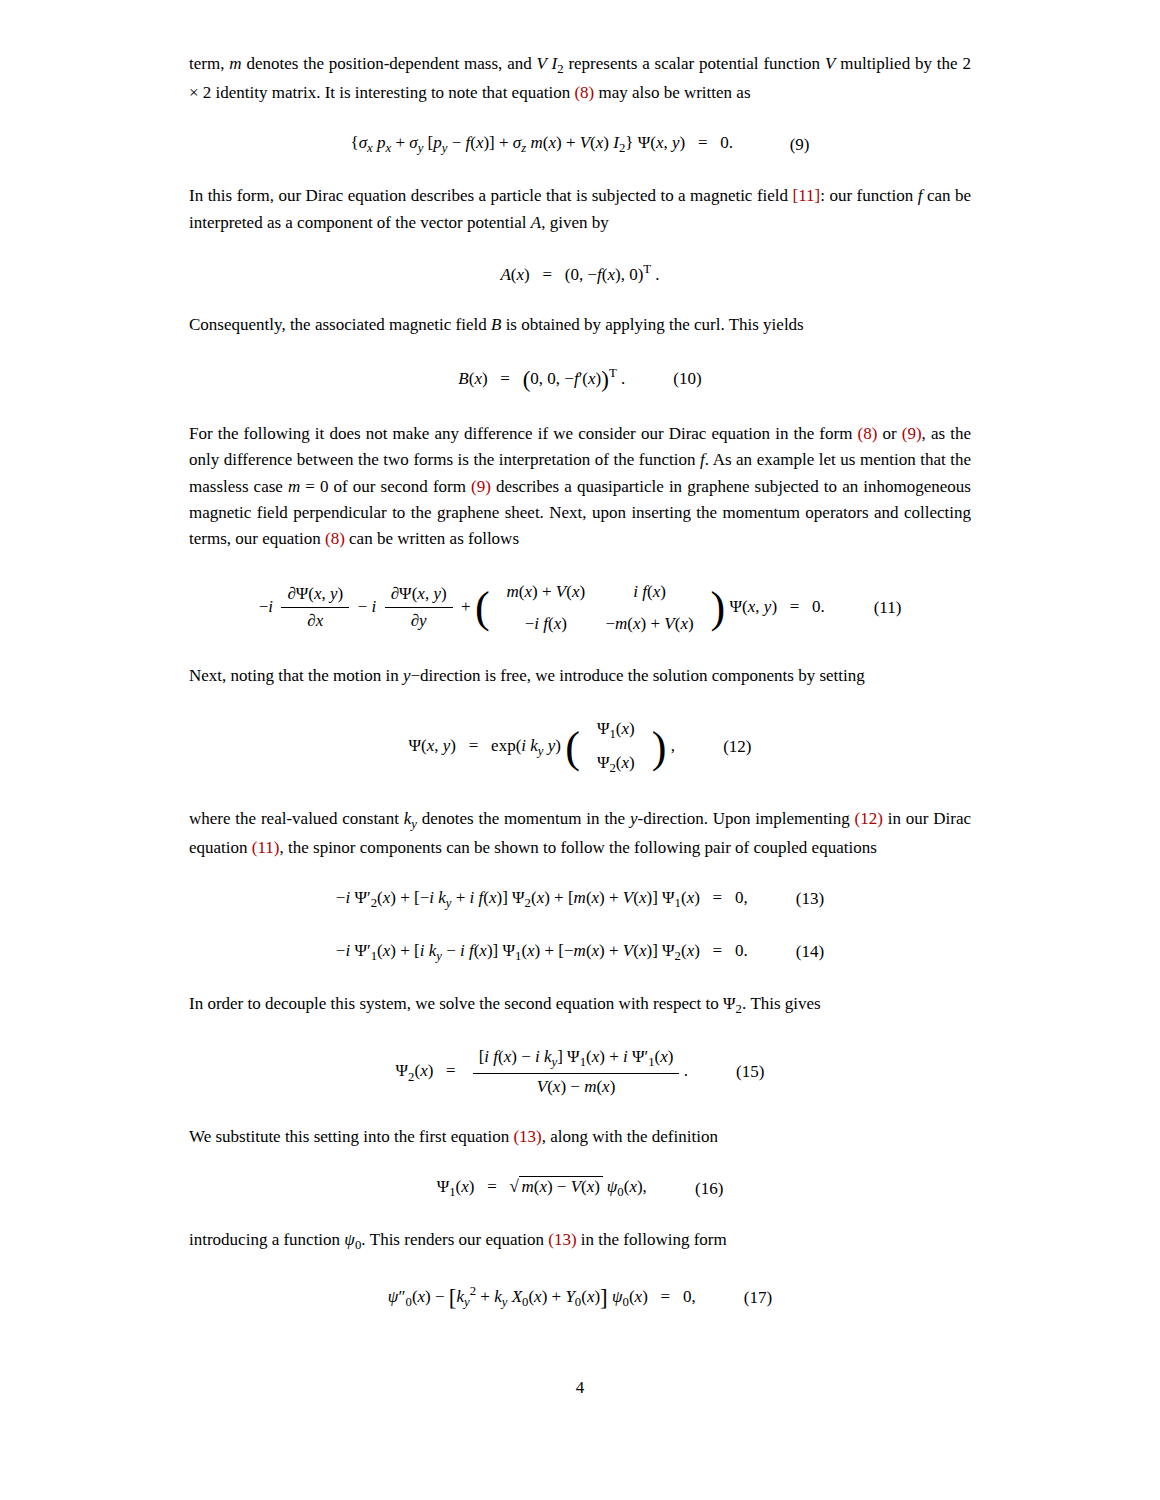term, m denotes the position-dependent mass, and V I2 represents a scalar potential function V multiplied by the 2 × 2 identity matrix. It is interesting to note that equation (8) may also be written as
{σx px + σy [py − f(x)] + σz m(x) + V(x) I2} Ψ(x, y) = 0. (9)
In this form, our Dirac equation describes a particle that is subjected to a magnetic field [11]: our function f can be interpreted as a component of the vector potential A, given by
A(x) = (0, −f(x), 0)T .
Consequently, the associated magnetic field B is obtained by applying the curl. This yields
B(x) = (0, 0, −f′(x))T . (10)
For the following it does not make any difference if we consider our Dirac equation in the form (8) or (9), as the only difference between the two forms is the interpretation of the function f. As an example let us mention that the massless case m = 0 of our second form (9) describes a quasiparticle in graphene subjected to an inhomogeneous magnetic field perpendicular to the graphene sheet. Next, upon inserting the momentum operators and collecting terms, our equation (8) can be written as follows
−i ∂Ψ(x, y)∂x − i ∂Ψ(x, y)∂y + (
| m ( x ) + V ( x ) | i f ( x ) |
| − i f ( x ) | − m ( x ) + V ( x ) |
) Ψ(x, y) = 0. (11)
Next, noting that the motion in y−direction is free, we introduce the solution components by setting
Ψ(x, y) = exp(i ky y) (
| Ψ 1 ( x ) |
| Ψ 2 ( x ) |
) , (12)
where the real-valued constant ky denotes the momentum in the y-direction. Upon implementing (12) in our Dirac equation (11), the spinor components can be shown to follow the following pair of coupled equations
−i Ψ′2(x) + [−i ky + i f(x)] Ψ2(x) + [m(x) + V(x)] Ψ1(x) = 0, (13)
−i Ψ′1(x) + [i ky − i f(x)] Ψ1(x) + [−m(x) + V(x)] Ψ2(x) = 0. (14)
In order to decouple this system, we solve the second equation with respect to Ψ2. This gives
Ψ2(x) = [i f(x) − i ky] Ψ1(x) + i Ψ′1(x) V(x) − m(x) . (15)
We substitute this setting into the first equation (13), along with the definition
Ψ1(x) = √m(x) − V(x) ψ0(x), (16)
introducing a function ψ0. This renders our equation (13) in the following form
ψ″0(x) − [ky2 + ky X0(x) + Y0(x)] ψ0(x) = 0, (17)
4